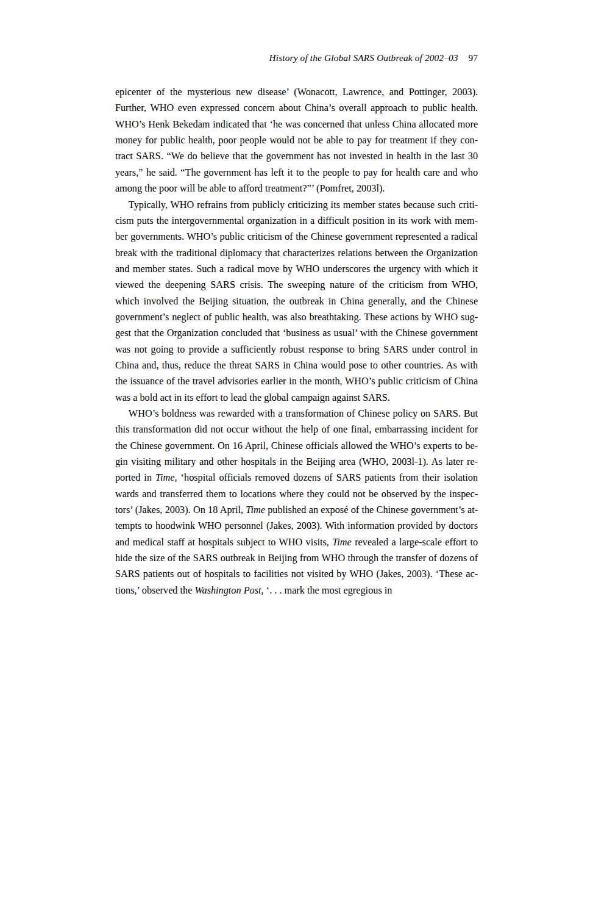History of the Global SARS Outbreak of 2002–0397
epicenter of the mysterious new disease’ (Wonacott, Lawrence, and Pottinger, 2003). Further, WHO even expressed concern about China’s overall approach to public health. WHO’s Henk Bekedam indicated that ‘he was concerned that unless China allocated more money for public health, poor people would not be able to pay for treatment if they contract SARS. “We do believe that the government has not invested in health in the last 30 years,” he said. “The government has left it to the people to pay for health care and who among the poor will be able to afford treatment?”’ (Pomfret, 2003l).
Typically, WHO refrains from publicly criticizing its member states because such criticism puts the intergovernmental organization in a difficult position in its work with member governments. WHO’s public criticism of the Chinese government represented a radical break with the traditional diplomacy that characterizes relations between the Organization and member states. Such a radical move by WHO underscores the urgency with which it viewed the deepening SARS crisis. The sweeping nature of the criticism from WHO, which involved the Beijing situation, the outbreak in China generally, and the Chinese government’s neglect of public health, was also breathtaking. These actions by WHO suggest that the Organization concluded that ‘business as usual’ with the Chinese government was not going to provide a sufficiently robust response to bring SARS under control in China and, thus, reduce the threat SARS in China would pose to other countries. As with the issuance of the travel advisories earlier in the month, WHO’s public criticism of China was a bold act in its effort to lead the global campaign against SARS.
WHO’s boldness was rewarded with a transformation of Chinese policy on SARS. But this transformation did not occur without the help of one final, embarrassing incident for the Chinese government. On 16 April, Chinese officials allowed the WHO’s experts to begin visiting military and other hospitals in the Beijing area (WHO, 2003l-1). As later reported in Time, ‘hospital officials removed dozens of SARS patients from their isolation wards and transferred them to locations where they could not be observed by the inspectors’ (Jakes, 2003). On 18 April, Time published an exposé of the Chinese government’s attempts to hoodwink WHO personnel (Jakes, 2003). With information provided by doctors and medical staff at hospitals subject to WHO visits, Time revealed a large-scale effort to hide the size of the SARS outbreak in Beijing from WHO through the transfer of dozens of SARS patients out of hospitals to facilities not visited by WHO (Jakes, 2003). ‘These actions,’ observed the Washington Post, ‘. . . mark the most egregious in